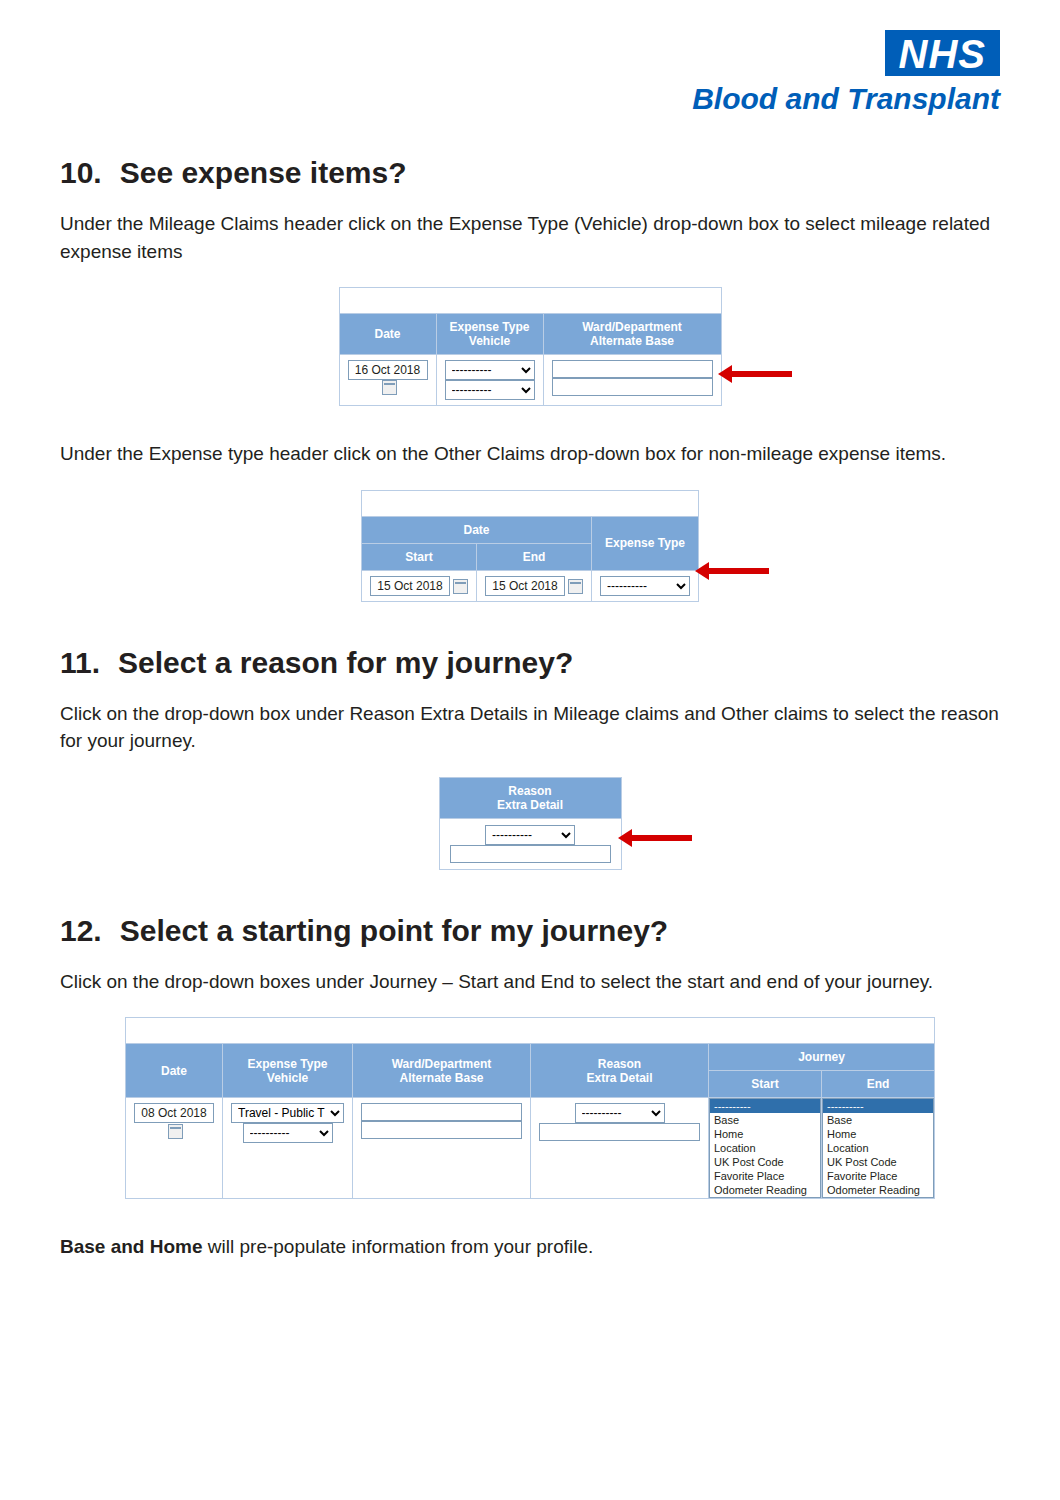NHS
Blood and Transplant
10. See expense items?
Under the Mileage Claims header click on the Expense Type (Vehicle) drop-down box to select mileage related expense items
| Mileage Claims |
| Date | Expense Type Vehicle | Ward/Department Alternate Base |
| 16 Oct 2018 | ---------- ---------- | |
Under the Expense type header click on the Other Claims drop-down box for non-mileage expense items.
| Other Claims |
| Date | Expense Type |
| Start | End |
| 15 Oct 2018 | 15 Oct 2018 | ---------- |
11. Select a reason for my journey?
Click on the drop-down box under Reason Extra Details in Mileage claims and Other claims to select the reason for your journey.
| Reason Extra Detail |
| --- |
| ---------- |
12. Select a starting point for my journey?
Click on the drop-down boxes under Journey – Start and End to select the start and end of your journey.
| Mileage Claims |
| Date | Expense Type Vehicle | Ward/Department Alternate Base | Reason Extra Detail | Journey |
| Start | End |
| 08 Oct 2018 | Travel - Public T ---------- | | ---------- | ---------- Base Home Location UK Post Code Favorite Place Odometer Reading | ---------- Base Home Location UK Post Code Favorite Place Odometer Reading |
Base and Home will pre-populate information from your profile.